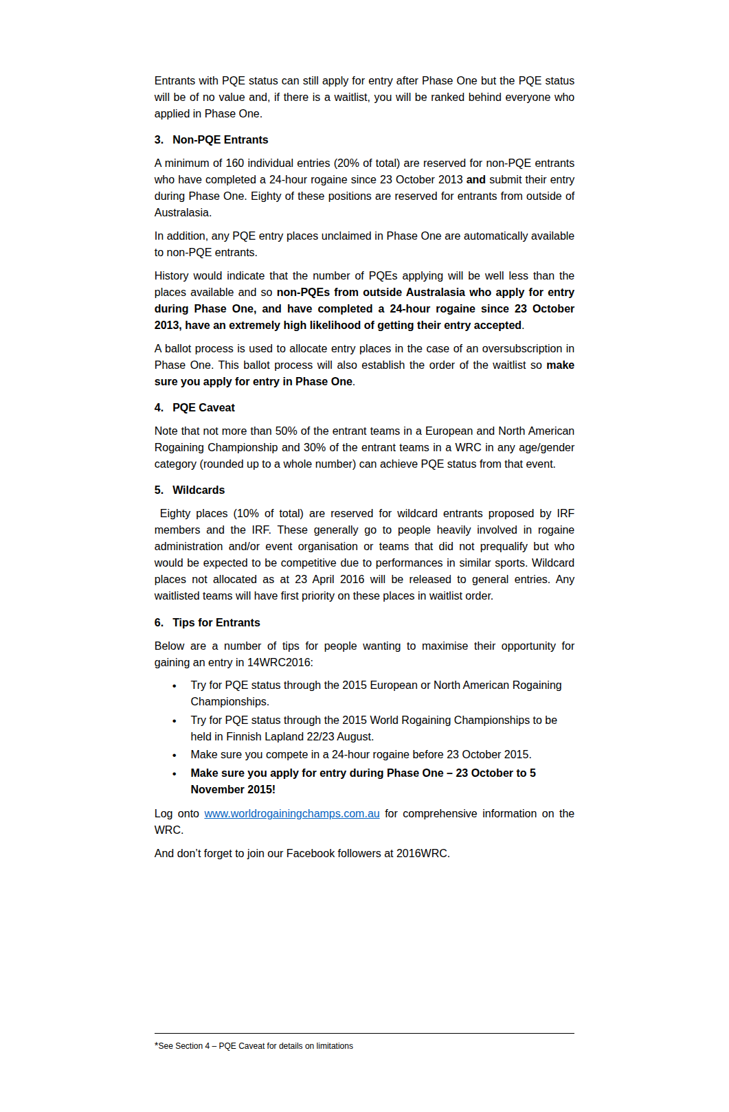Entrants with PQE status can still apply for entry after Phase One but the PQE status will be of no value and, if there is a waitlist, you will be ranked behind everyone who applied in Phase One.
3. Non-PQE Entrants
A minimum of 160 individual entries (20% of total) are reserved for non-PQE entrants who have completed a 24-hour rogaine since 23 October 2013 and submit their entry during Phase One. Eighty of these positions are reserved for entrants from outside of Australasia.
In addition, any PQE entry places unclaimed in Phase One are automatically available to non-PQE entrants.
History would indicate that the number of PQEs applying will be well less than the places available and so non-PQEs from outside Australasia who apply for entry during Phase One, and have completed a 24-hour rogaine since 23 October 2013, have an extremely high likelihood of getting their entry accepted.
A ballot process is used to allocate entry places in the case of an oversubscription in Phase One. This ballot process will also establish the order of the waitlist so make sure you apply for entry in Phase One.
4. PQE Caveat
Note that not more than 50% of the entrant teams in a European and North American Rogaining Championship and 30% of the entrant teams in a WRC in any age/gender category (rounded up to a whole number) can achieve PQE status from that event.
5. Wildcards
Eighty places (10% of total) are reserved for wildcard entrants proposed by IRF members and the IRF. These generally go to people heavily involved in rogaine administration and/or event organisation or teams that did not prequalify but who would be expected to be competitive due to performances in similar sports. Wildcard places not allocated as at 23 April 2016 will be released to general entries. Any waitlisted teams will have first priority on these places in waitlist order.
6. Tips for Entrants
Below are a number of tips for people wanting to maximise their opportunity for gaining an entry in 14WRC2016:
Try for PQE status through the 2015 European or North American Rogaining Championships.
Try for PQE status through the 2015 World Rogaining Championships to be held in Finnish Lapland 22/23 August.
Make sure you compete in a 24-hour rogaine before 23 October 2015.
Make sure you apply for entry during Phase One – 23 October to 5 November 2015!
Log onto www.worldrogainingchamps.com.au for comprehensive information on the WRC.
And don’t forget to join our Facebook followers at 2016WRC.
*See Section 4 – PQE Caveat for details on limitations